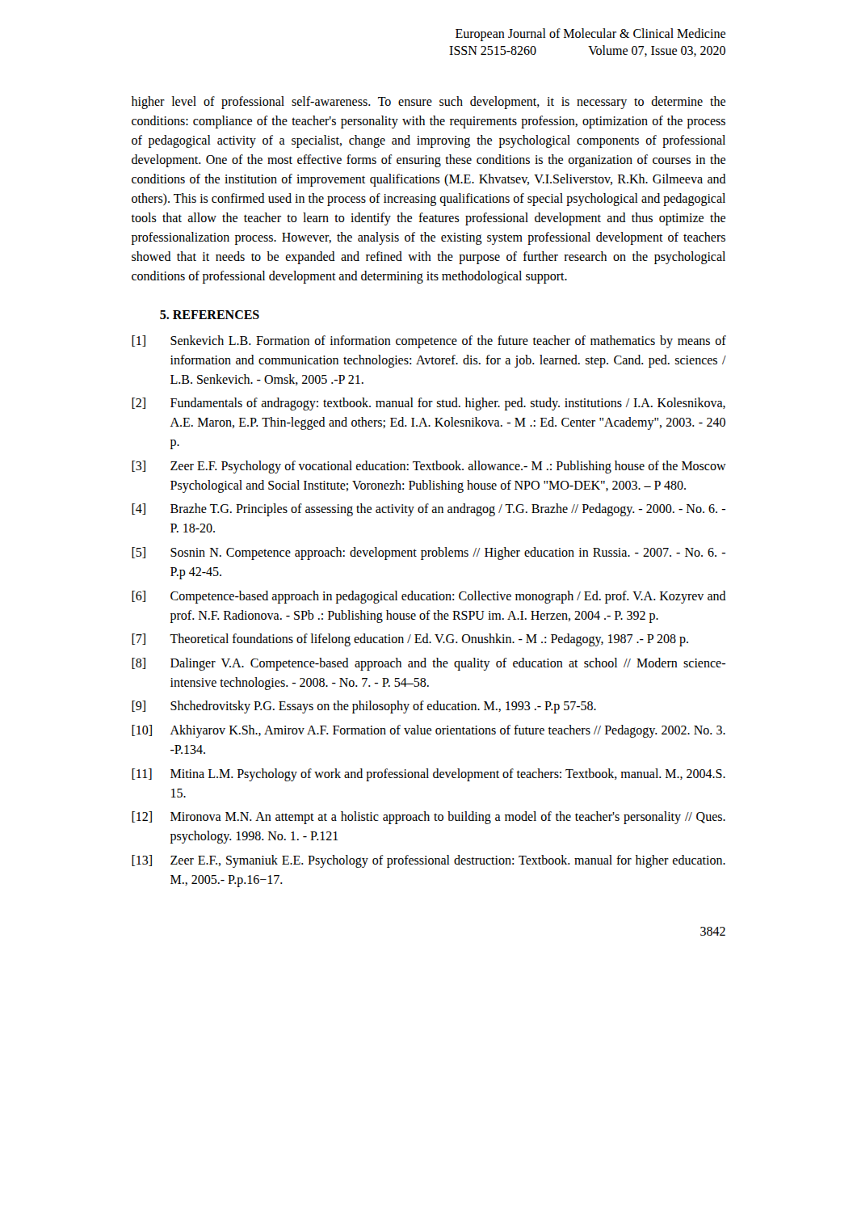European Journal of Molecular & Clinical Medicine ISSN 2515-8260 Volume 07, Issue 03, 2020
higher level of professional self-awareness. To ensure such development, it is necessary to determine the conditions: compliance of the teacher's personality with the requirements profession, optimization of the process of pedagogical activity of a specialist, change and improving the psychological components of professional development. One of the most effective forms of ensuring these conditions is the organization of courses in the conditions of the institution of improvement qualifications (M.E. Khvatsev, V.I.Seliverstov, R.Kh. Gilmeeva and others). This is confirmed used in the process of increasing qualifications of special psychological and pedagogical tools that allow the teacher to learn to identify the features professional development and thus optimize the professionalization process. However, the analysis of the existing system professional development of teachers showed that it needs to be expanded and refined with the purpose of further research on the psychological conditions of professional development and determining its methodological support.
5. REFERENCES
[1] Senkevich L.B. Formation of information competence of the future teacher of mathematics by means of information and communication technologies: Avtoref. dis. for a job. learned. step. Cand. ped. sciences / L.B. Senkevich. - Omsk, 2005 .-P 21.
[2] Fundamentals of andragogy: textbook. manual for stud. higher. ped. study. institutions / I.A. Kolesnikova, A.E. Maron, E.P. Thin-legged and others; Ed. I.A. Kolesnikova. - M .: Ed. Center "Academy", 2003. - 240 p.
[3] Zeer E.F. Psychology of vocational education: Textbook. allowance.- M .: Publishing house of the Moscow Psychological and Social Institute; Voronezh: Publishing house of NPO "MO-DEK", 2003. – P 480.
[4] Brazhe T.G. Principles of assessing the activity of an andragog / T.G. Brazhe // Pedagogy. - 2000. - No. 6. - P. 18-20.
[5] Sosnin N. Competence approach: development problems // Higher education in Russia. - 2007. - No. 6. - P.p 42-45.
[6] Competence-based approach in pedagogical education: Collective monograph / Ed. prof. V.A. Kozyrev and prof. N.F. Radionova. - SPb .: Publishing house of the RSPU im. A.I. Herzen, 2004 .- P. 392 p.
[7] Theoretical foundations of lifelong education / Ed. V.G. Onushkin. - M .: Pedagogy, 1987 .- P 208 p.
[8] Dalinger V.A. Competence-based approach and the quality of education at school // Modern science-intensive technologies. - 2008. - No. 7. - P. 54–58.
[9] Shchedrovitsky P.G. Essays on the philosophy of education. M., 1993 .- P.p 57-58.
[10] Akhiyarov K.Sh., Amirov A.F. Formation of value orientations of future teachers // Pedagogy. 2002. No. 3. -P.134.
[11] Mitina L.M. Psychology of work and professional development of teachers: Textbook, manual. M., 2004.S. 15.
[12] Mironova M.N. An attempt at a holistic approach to building a model of the teacher's personality // Ques. psychology. 1998. No. 1. - P.121
[13] Zeer E.F., Symaniuk E.E. Psychology of professional destruction: Textbook. manual for higher education. M., 2005.- P.p.16−17.
3842